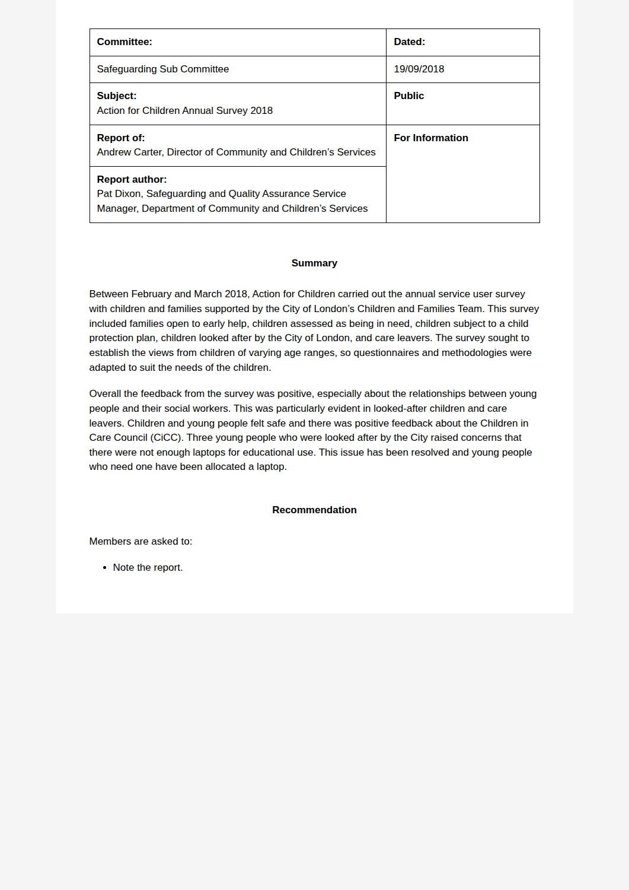| Committee: | Dated: |
| Safeguarding Sub Committee | 19/09/2018 |
| Subject: Action for Children Annual Survey 2018 | Public |
| Report of: Andrew Carter, Director of Community and Children’s Services | For Information |
| Report author: Pat Dixon, Safeguarding and Quality Assurance Service Manager, Department of Community and Children’s Services |
Summary
Between February and March 2018, Action for Children carried out the annual service user survey with children and families supported by the City of London’s Children and Families Team. This survey included families open to early help, children assessed as being in need, children subject to a child protection plan, children looked after by the City of London, and care leavers. The survey sought to establish the views from children of varying age ranges, so questionnaires and methodologies were adapted to suit the needs of the children.
Overall the feedback from the survey was positive, especially about the relationships between young people and their social workers. This was particularly evident in looked-after children and care leavers. Children and young people felt safe and there was positive feedback about the Children in Care Council (CiCC). Three young people who were looked after by the City raised concerns that there were not enough laptops for educational use. This issue has been resolved and young people who need one have been allocated a laptop.
Recommendation
Members are asked to:
Note the report.